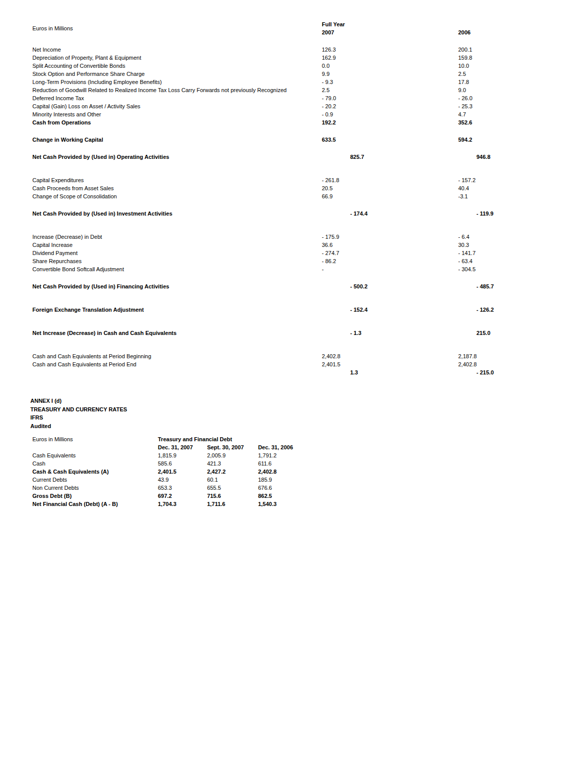| Euros in Millions | Full Year | |
| 2007 | | 2006 |
| Net Income | 126.3 | | 200.1 |
| Depreciation of Property, Plant & Equipment | 162.9 | | 159.8 |
| Split Accounting of Convertible Bonds | 0.0 | | 10.0 |
| Stock Option and Performance Share Charge | 9.9 | | 2.5 |
| Long-Term Provisions (Including Employee Benefits) | - 9.3 | | 17.8 |
| Reduction of Goodwill Related to Realized Income Tax Loss Carry Forwards not previously Recognized | 2.5 | | 9.0 |
| Deferred Income Tax | - 79.0 | | - 26.0 |
| Capital (Gain) Loss on Asset / Activity Sales | - 20.2 | | - 25.3 |
| Minority Interests and Other | - 0.9 | | 4.7 |
| Cash from Operations | 192.2 | | 352.6 |
| Change in Working Capital | 633.5 | | 594.2 |
| Net Cash Provided by (Used in) Operating Activities | 825.7 | | 946.8 |
| Capital Expenditures | - 261.8 | | - 157.2 |
| Cash Proceeds from Asset Sales | 20.5 | | 40.4 |
| Change of Scope of Consolidation | 66.9 | | -3.1 |
| Net Cash Provided by (Used in) Investment Activities | - 174.4 | | - 119.9 |
| Increase (Decrease) in Debt | - 175.9 | | - 6.4 |
| Capital Increase | 36.6 | | 30.3 |
| Dividend Payment | - 274.7 | | - 141.7 |
| Share Repurchases | - 86.2 | | - 63.4 |
| Convertible Bond Softcall Adjustment | - | | - 304.5 |
| Net Cash Provided by (Used in) Financing Activities | - 500.2 | | - 485.7 |
| Foreign Exchange Translation Adjustment | - 152.4 | | - 126.2 |
| Net Increase (Decrease) in Cash and Cash Equivalents | - 1.3 | | 215.0 |
| Cash and Cash Equivalents at Period Beginning | 2,402.8 | | 2,187.8 |
| Cash and Cash Equivalents at Period End | 2,401.5 | | 2,402.8 |
| | 1.3 | | - 215.0 |
ANNEX I (d)
TREASURY AND CURRENCY RATES
IFRS
Audited
| Euros in Millions | Treasury and Financial Debt |
| | Dec. 31, 2007 | Sept. 30, 2007 | Dec. 31, 2006 |
| Cash Equivalents | 1,815.9 | 2,005.9 | 1,791.2 |
| Cash | 585.6 | 421.3 | 611.6 |
| Cash & Cash Equivalents (A) | 2,401.5 | 2,427.2 | 2,402.8 |
| Current Debts | 43.9 | 60.1 | 185.9 |
| Non Current Debts | 653.3 | 655.5 | 676.6 |
| Gross Debt (B) | 697.2 | 715.6 | 862.5 |
| Net Financial Cash (Debt) (A - B) | 1,704.3 | 1,711.6 | 1,540.3 |